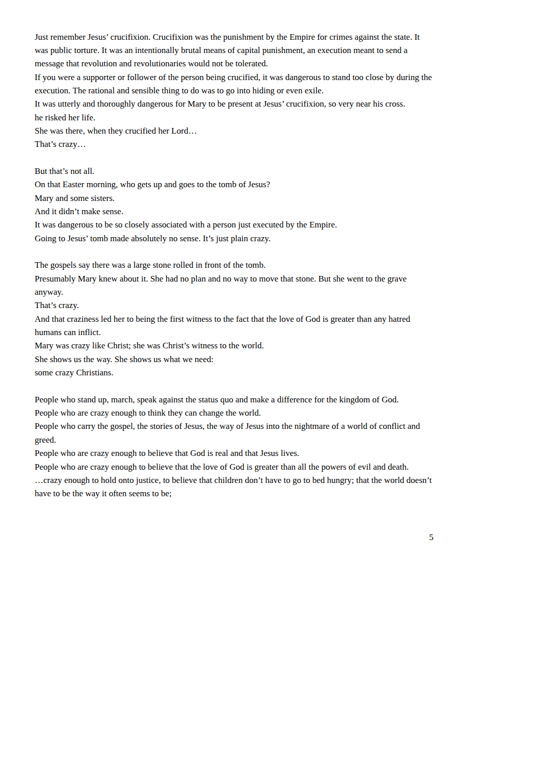Just remember Jesus’ crucifixion. Crucifixion was the punishment by the Empire for crimes against the state. It was public torture. It was an intentionally brutal means of capital punishment, an execution meant to send a message that revolution and revolutionaries would not be tolerated.
If you were a supporter or follower of the person being crucified, it was dangerous to stand too close by during the execution. The rational and sensible thing to do was to go into hiding or even exile.
It was utterly and thoroughly dangerous for Mary to be present at Jesus’ crucifixion, so very near his cross.
he risked her life.
She was there, when they crucified her Lord…
That’s crazy…
But that’s not all.
On that Easter morning, who gets up and goes to the tomb of Jesus?
Mary and some sisters.
And it didn’t make sense.
It was dangerous to be so closely associated with a person just executed by the Empire.
Going to Jesus’ tomb made absolutely no sense. It’s just plain crazy.
The gospels say there was a large stone rolled in front of the tomb.
Presumably Mary knew about it. She had no plan and no way to move that stone. But she went to the grave anyway.
That’s crazy.
And that craziness led her to being the first witness to the fact that the love of God is greater than any hatred humans can inflict.
Mary was crazy like Christ; she was Christ’s witness to the world.
She shows us the way. She shows us what we need:
some crazy Christians.
People who stand up, march, speak against the status quo and make a difference for the kingdom of God.
People who are crazy enough to think they can change the world.
People who carry the gospel, the stories of Jesus, the way of Jesus into the nightmare of a world of conflict and greed.
People who are crazy enough to believe that God is real and that Jesus lives.
People who are crazy enough to believe that the love of God is greater than all the powers of evil and death.
…crazy enough to hold onto justice, to believe that children don’t have to go to bed hungry; that the world doesn’t have to be the way it often seems to be;
5